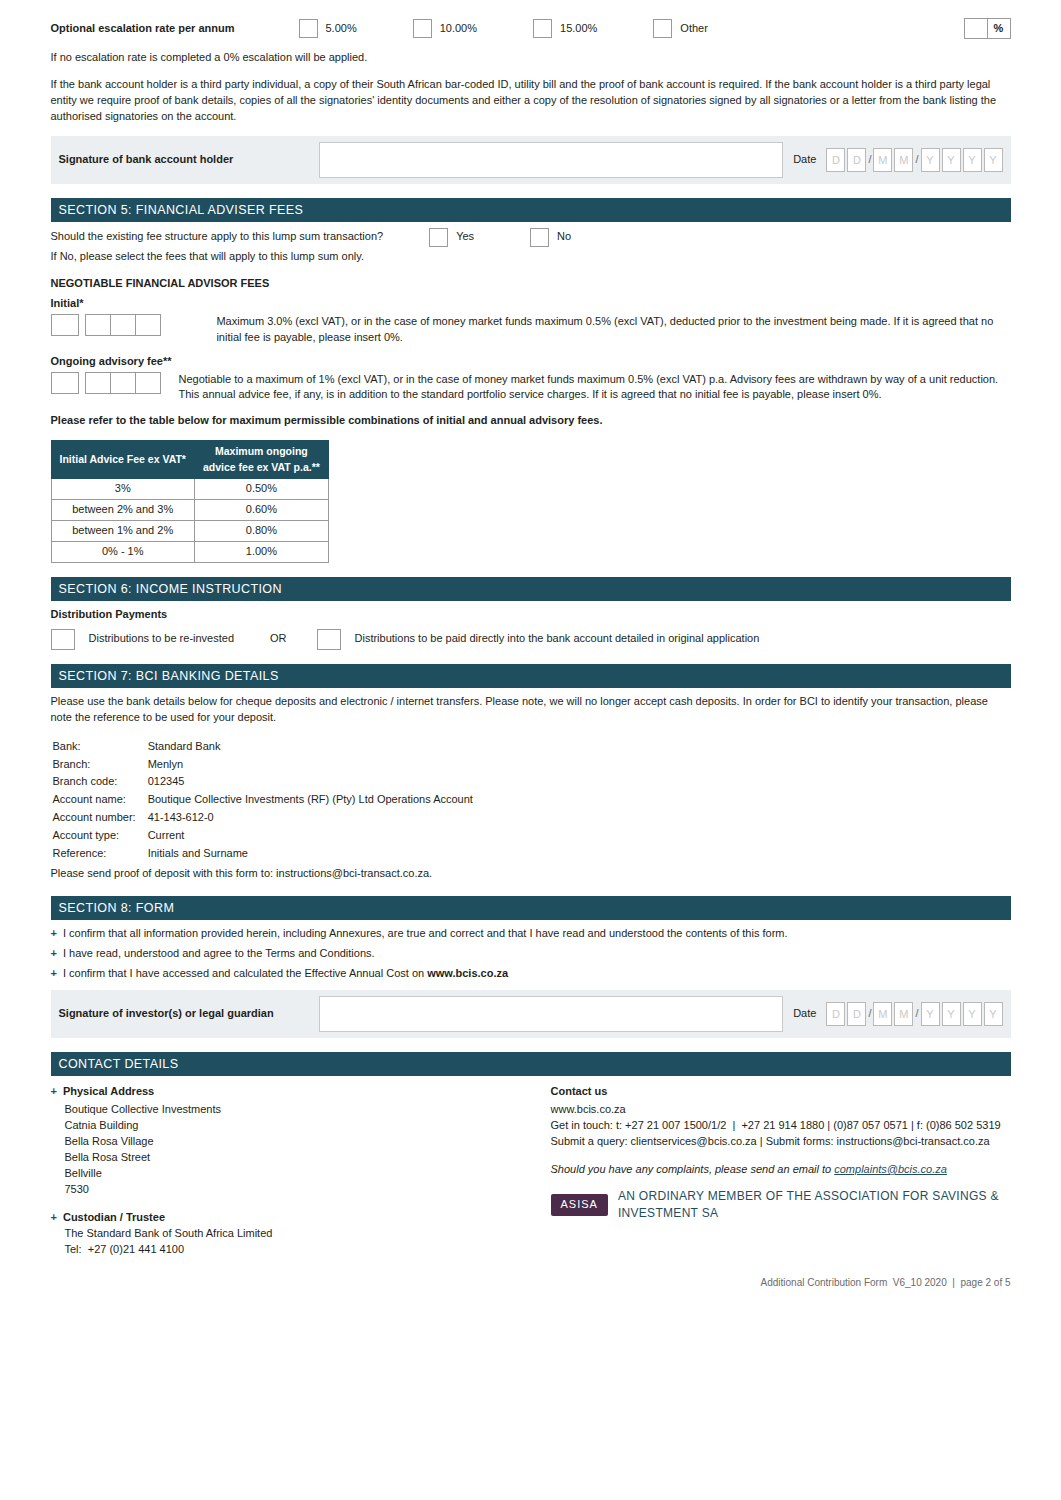Optional escalation rate per annum 5.00% 10.00% 15.00% Other %
If no escalation rate is completed a 0% escalation will be applied.
If the bank account holder is a third party individual, a copy of their South African bar-coded ID, utility bill and the proof of bank account is required. If the bank account holder is a third party legal entity we require proof of bank details, copies of all the signatories' identity documents and either a copy of the resolution of signatories signed by all signatories or a letter from the bank listing the authorised signatories on the account.
Signature of bank account holder Date DD/ MM/ YYYY
SECTION 5: FINANCIAL ADVISER FEES
Should the existing fee structure apply to this lump sum transaction? Yes No
If No, please select the fees that will apply to this lump sum only.
NEGOTIABLE FINANCIAL ADVISOR FEES
Initial*
Maximum 3.0% (excl VAT), or in the case of money market funds maximum 0.5% (excl VAT), deducted prior to the investment being made. If it is agreed that no initial fee is payable, please insert 0%.
Ongoing advisory fee**
Negotiable to a maximum of 1% (excl VAT), or in the case of money market funds maximum 0.5% (excl VAT) p.a. Advisory fees are withdrawn by way of a unit reduction. This annual advice fee, if any, is in addition to the standard portfolio service charges. If it is agreed that no initial fee is payable, please insert 0%.
Please refer to the table below for maximum permissible combinations of initial and annual advisory fees.
| Initial Advice Fee ex VAT* | Maximum ongoing advice fee ex VAT p.a.** |
| --- | --- |
| 3% | 0.50% |
| between 2% and 3% | 0.60% |
| between 1% and 2% | 0.80% |
| 0% - 1% | 1.00% |
SECTION 6: INCOME INSTRUCTION
Distribution Payments
Distributions to be re-invested OR Distributions to be paid directly into the bank account detailed in original application
SECTION 7: BCI BANKING DETAILS
Please use the bank details below for cheque deposits and electronic / internet transfers. Please note, we will no longer accept cash deposits. In order for BCI to identify your transaction, please note the reference to be used for your deposit.
| Bank: | Standard Bank |
| Branch: | Menlyn |
| Branch code: | 012345 |
| Account name: | Boutique Collective Investments (RF) (Pty) Ltd Operations Account |
| Account number: | 41-143-612-0 |
| Account type: | Current |
| Reference: | Initials and Surname |
Please send proof of deposit with this form to: instructions@bci-transact.co.za.
SECTION 8: FORM
+I confirm that all information provided herein, including Annexures, are true and correct and that I have read and understood the contents of this form.
+I have read, understood and agree to the Terms and Conditions.
+I confirm that I have accessed and calculated the Effective Annual Cost on www.bcis.co.za
Signature of investor(s) or legal guardian Date DD/ MM/ YYYY
CONTACT DETAILS
+Physical Address
Boutique Collective Investments
Catnia Building
Bella Rosa Village
Bella Rosa Street
Bellville
7530
+Custodian / Trustee
The Standard Bank of South Africa Limited
Tel: +27 (0)21 441 4100
Contact us
www.bcis.co.za
Get in touch: t: +27 21 007 1500/1/2 | +27 21 914 1880 | (0)87 057 0571 | f: (0)86 502 5319
Submit a query: clientservices@bcis.co.za | Submit forms: instructions@bci-transact.co.za
Should you have any complaints, please send an email to complaints@bcis.co.za
ASISA AN ORDINARY MEMBER OF THE ASSOCIATION FOR SAVINGS & INVESTMENT SA
Additional Contribution Form V6_10 2020 | page 2 of 5